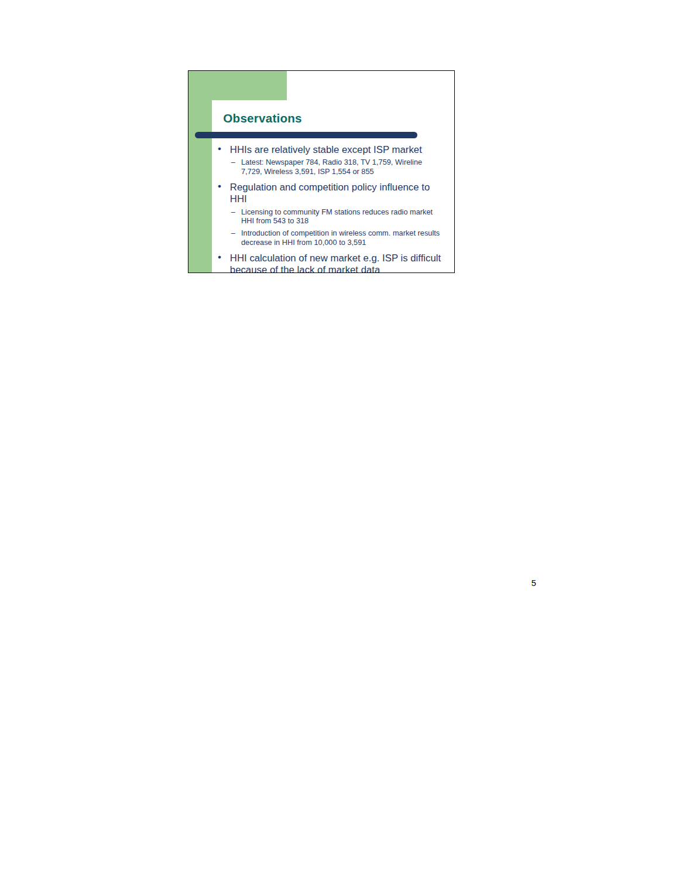Observations
HHIs are relatively stable except ISP market
Latest: Newspaper 784, Radio 318, TV 1,759, Wireline 7,729, Wireless 3,591, ISP 1,554 or 855
Regulation and competition policy influence to HHI
Licensing to community FM stations reduces radio market HHI from 543 to 318
Introduction of competition in wireless comm. market results decrease in HHI from 10,000 to 3,591
HHI calculation of new market e.g. ISP is difficult because of the lack of market data
5